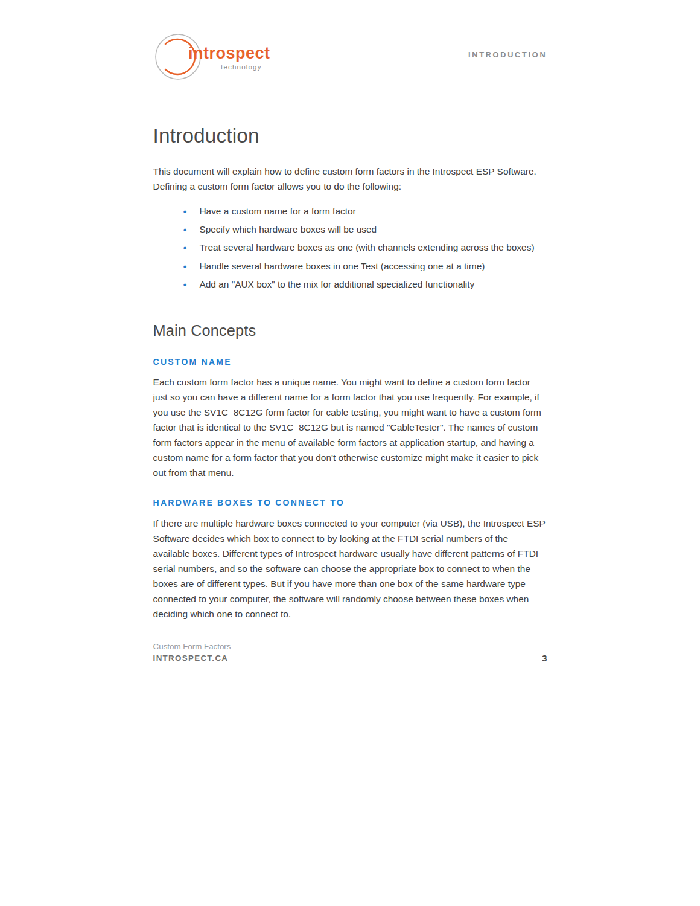introspect technology
Introduction
Introduction
This document will explain how to define custom form factors in the Introspect ESP Software. Defining a custom form factor allows you to do the following:
Have a custom name for a form factor
Specify which hardware boxes will be used
Treat several hardware boxes as one (with channels extending across the boxes)
Handle several hardware boxes in one Test (accessing one at a time)
Add an "AUX box" to the mix for additional specialized functionality
Main Concepts
Custom Name
Each custom form factor has a unique name. You might want to define a custom form factor just so you can have a different name for a form factor that you use frequently. For example, if you use the SV1C_8C12G form factor for cable testing, you might want to have a custom form factor that is identical to the SV1C_8C12G but is named "CableTester". The names of custom form factors appear in the menu of available form factors at application startup, and having a custom name for a form factor that you don't otherwise customize might make it easier to pick out from that menu.
Hardware Boxes to Connect To
If there are multiple hardware boxes connected to your computer (via USB), the Introspect ESP Software decides which box to connect to by looking at the FTDI serial numbers of the available boxes. Different types of Introspect hardware usually have different patterns of FTDI serial numbers, and so the software can choose the appropriate box to connect to when the boxes are of different types. But if you have more than one box of the same hardware type connected to your computer, the software will randomly choose between these boxes when deciding which one to connect to.
Custom Form Factors
INTROSPECT.CA
3